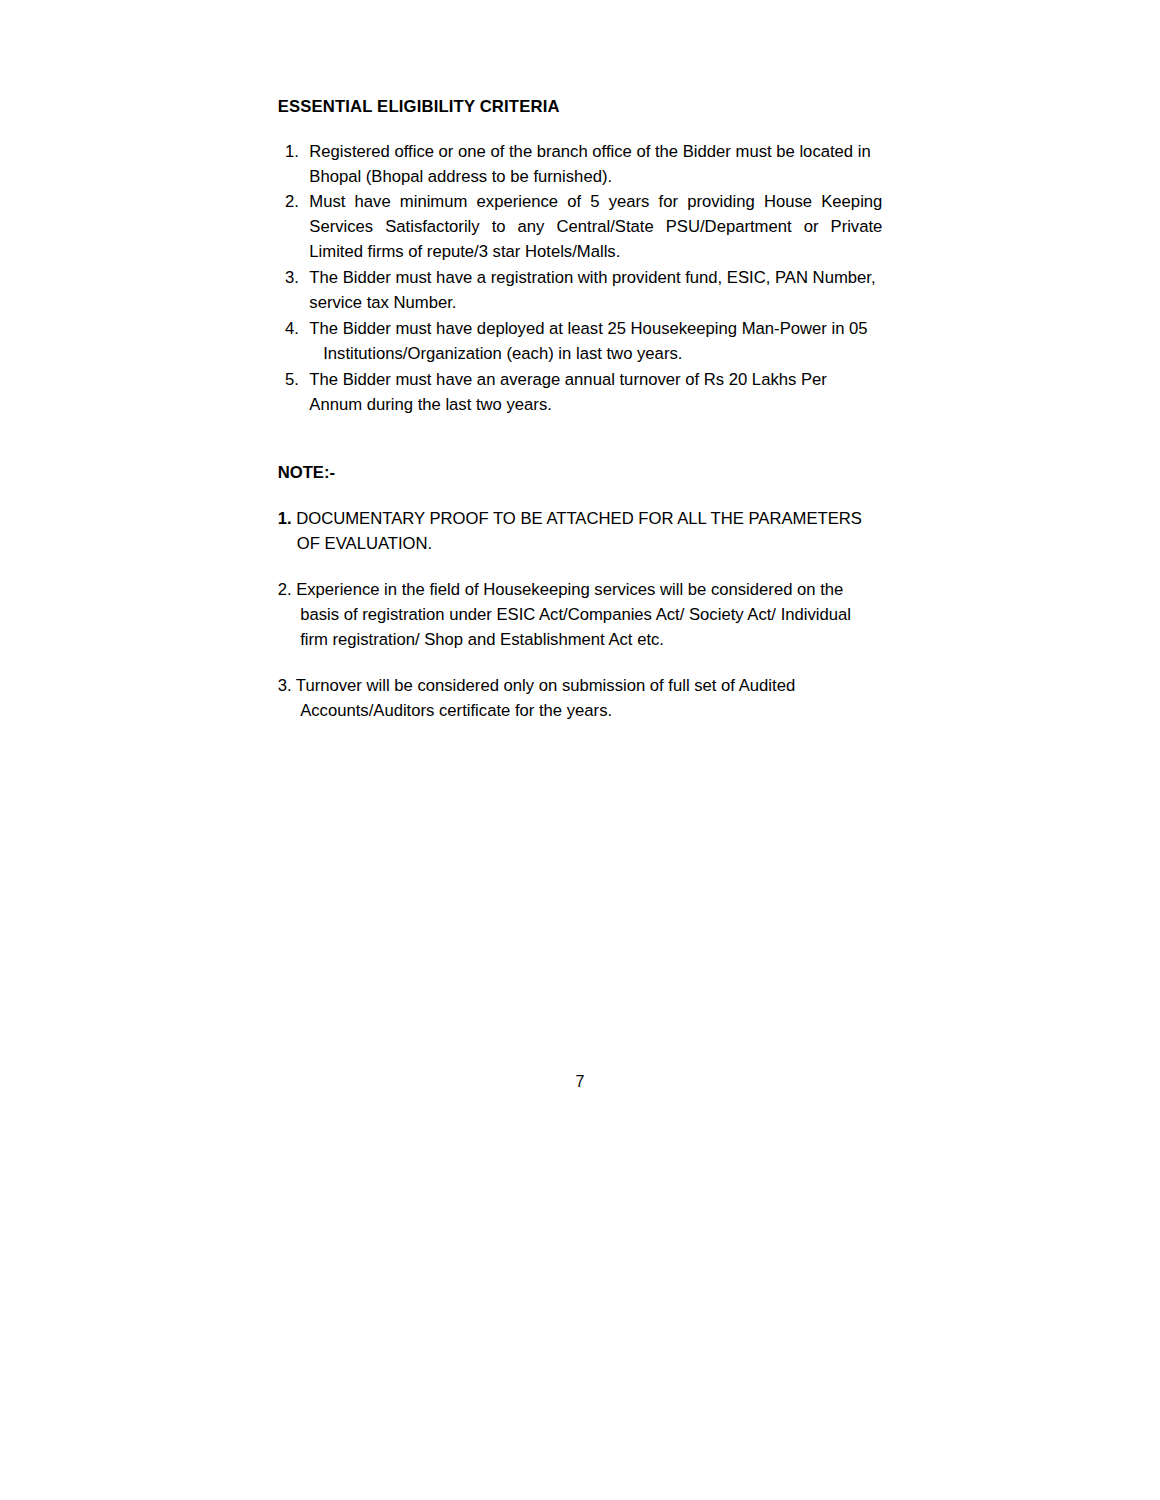ESSENTIAL ELIGIBILITY CRITERIA
Registered office or one of the branch office of the Bidder must be located in Bhopal (Bhopal address to be furnished).
Must have minimum experience of 5 years for providing House Keeping Services Satisfactorily to any Central/State PSU/Department or Private Limited firms of repute/3 star Hotels/Malls.
The Bidder must have a registration with provident fund, ESIC, PAN Number, service tax Number.
The Bidder must have deployed at least 25 Housekeeping Man-Power in 05 Institutions/Organization (each) in last two years.
The Bidder must have an average annual turnover of Rs 20 Lakhs Per Annum during the last two years.
NOTE:-
1. DOCUMENTARY PROOF TO BE ATTACHED FOR ALL THE PARAMETERS OF EVALUATION.
2. Experience in the field of Housekeeping services will be considered on the basis of registration under ESIC Act/Companies Act/ Society Act/ Individual firm registration/ Shop and Establishment Act etc.
3. Turnover will be considered only on submission of full set of Audited Accounts/Auditors certificate for the years.
7